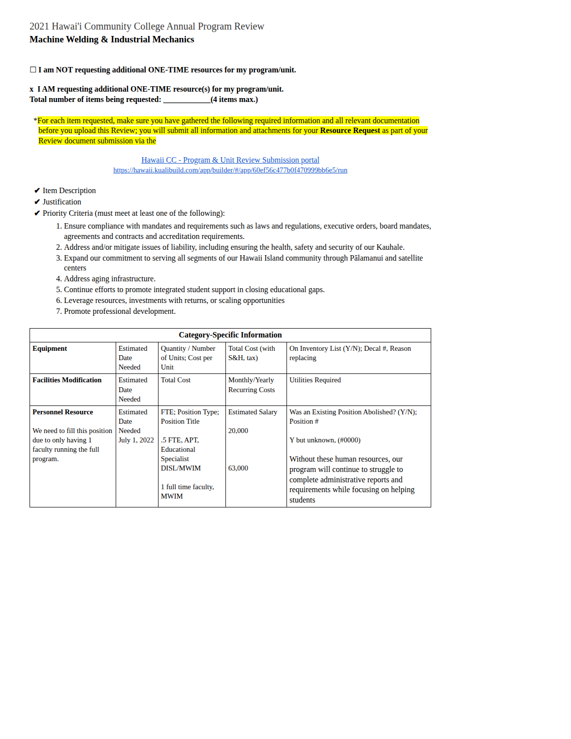2021 Hawai'i Community College Annual Program Review
Machine Welding & Industrial Mechanics
☐ I am NOT requesting additional ONE-TIME resources for my program/unit.
x I AM requesting additional ONE-TIME resource(s) for my program/unit.
Total number of items being requested: ____________(4 items max.)
*For each item requested, make sure you have gathered the following required information and all relevant documentation before you upload this Review; you will submit all information and attachments for your Resource Request as part of your Review document submission via the
Hawaii CC - Program & Unit Review Submission portal https://hawaii.kualibuild.com/app/builder/#/app/60ef56c477b0f470999bb6e5/run
Item Description
Justification
Priority Criteria (must meet at least one of the following):
Ensure compliance with mandates and requirements such as laws and regulations, executive orders, board mandates, agreements and contracts and accreditation requirements.
Address and/or mitigate issues of liability, including ensuring the health, safety and security of our Kauhale.
Expand our commitment to serving all segments of our Hawaii Island community through Pālamanui and satellite centers
Address aging infrastructure.
Continue efforts to promote integrated student support in closing educational gaps.
Leverage resources, investments with returns, or scaling opportunities
Promote professional development.
Category-Specific Information
| Equipment | Estimated Date Needed | Quantity / Number of Units; Cost per Unit | Total Cost (with S&H, tax) | On Inventory List (Y/N); Decal #, Reason replacing |
| Facilities Modification | Estimated Date Needed | Total Cost | Monthly/Yearly Recurring Costs | Utilities Required |
| Personnel Resource We need to fill this position due to only having 1 faculty running the full program. | Estimated Date Needed July 1, 2022 | FTE; Position Type; Position Title .5 FTE, APT, Educational Specialist DISL/MWIM 1 full time faculty, MWIM | Estimated Salary 20,000 63,000 | Was an Existing Position Abolished? (Y/N); Position # Y but unknown, (#0000) Without these human resources, our program will continue to struggle to complete administrative reports and requirements while focusing on helping students |